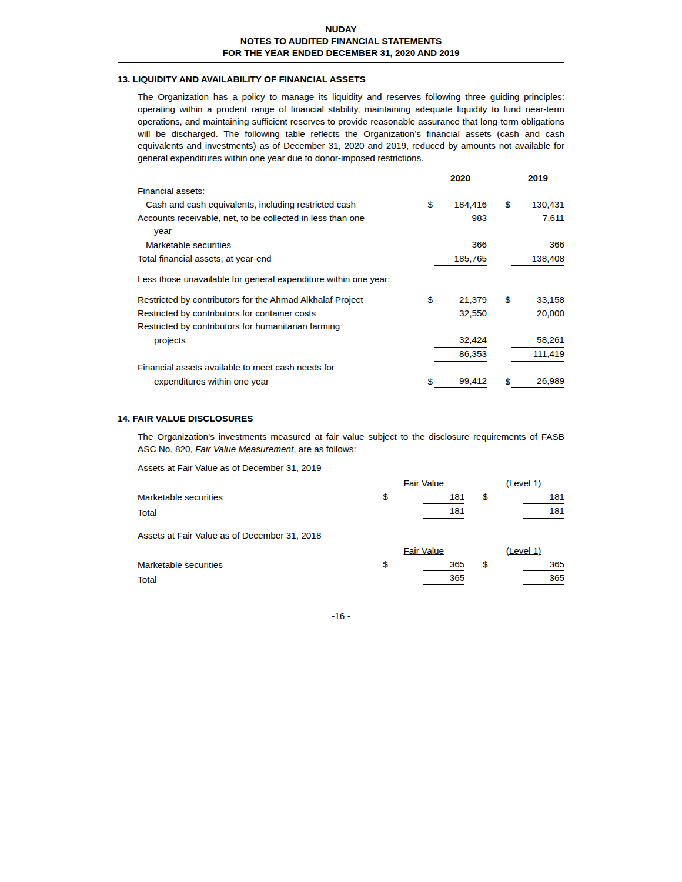NUDAY
NOTES TO AUDITED FINANCIAL STATEMENTS
FOR THE YEAR ENDED DECEMBER 31, 2020 AND 2019
13. LIQUIDITY AND AVAILABILITY OF FINANCIAL ASSETS
The Organization has a policy to manage its liquidity and reserves following three guiding principles: operating within a prudent range of financial stability, maintaining adequate liquidity to fund near-term operations, and maintaining sufficient reserves to provide reasonable assurance that long-term obligations will be discharged. The following table reflects the Organization’s financial assets (cash and cash equivalents and investments) as of December 31, 2020 and 2019, reduced by amounts not available for general expenditures within one year due to donor-imposed restrictions.
| | | 2020 | | | 2019 |
| Financial assets: | | | | | |
| Cash and cash equivalents, including restricted cash | $ | 184,416 | | $ | 130,431 |
| Accounts receivable, net, to be collected in less than one | | 983 | | | 7,611 |
| year | | | | | |
| Marketable securities | | 366 | | | 366 |
| Total financial assets, at year-end | | 185,765 | | | 138,408 |
| Less those unavailable for general expenditure within one year: | | | | | |
| Restricted by contributors for the Ahmad Alkhalaf Project | $ | 21,379 | | $ | 33,158 |
| Restricted by contributors for container costs | | 32,550 | | | 20,000 |
| Restricted by contributors for humanitarian farming | | | | | |
| projects | | 32,424 | | | 58,261 |
| | | 86,353 | | | 111,419 |
| Financial assets available to meet cash needs for | | | | | |
| expenditures within one year | $ | 99,412 | | $ | 26,989 |
14. FAIR VALUE DISCLOSURES
The Organization’s investments measured at fair value subject to the disclosure requirements of FASB ASC No. 820, Fair Value Measurement, are as follows:
Assets at Fair Value as of December 31, 2019
| | Fair Value | | (Level 1) |
| Marketable securities | $ 181 | | $ 181 |
| Total | 181 | | 181 |
Assets at Fair Value as of December 31, 2018
| | Fair Value | | (Level 1) |
| Marketable securities | $ 365 | | $ 365 |
| Total | 365 | | 365 |
-16 -